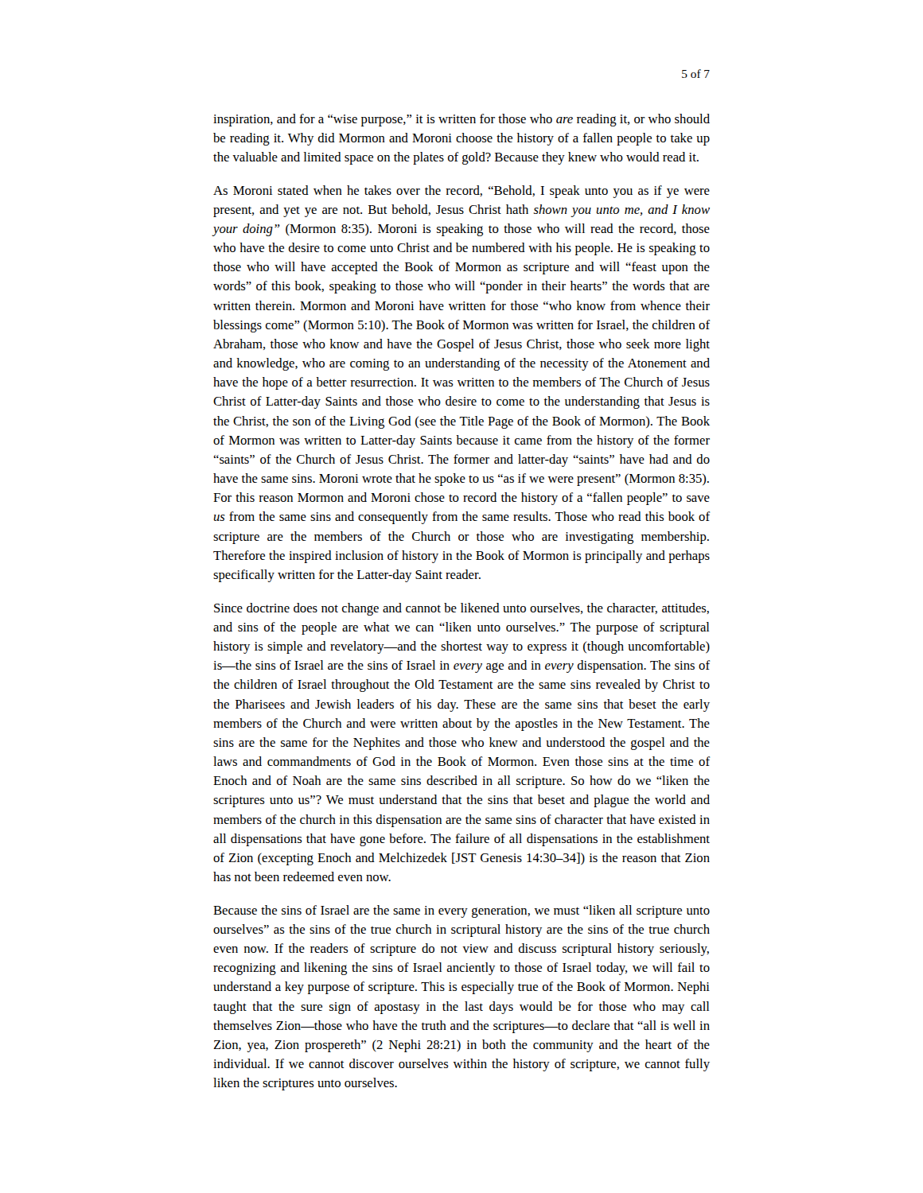5 of 7
inspiration, and for a “wise purpose,” it is written for those who are reading it, or who should be reading it. Why did Mormon and Moroni choose the history of a fallen people to take up the valuable and limited space on the plates of gold? Because they knew who would read it.
As Moroni stated when he takes over the record, “Behold, I speak unto you as if ye were present, and yet ye are not. But behold, Jesus Christ hath shown you unto me, and I know your doing” (Mormon 8:35). Moroni is speaking to those who will read the record, those who have the desire to come unto Christ and be numbered with his people. He is speaking to those who will have accepted the Book of Mormon as scripture and will “feast upon the words” of this book, speaking to those who will “ponder in their hearts” the words that are written therein. Mormon and Moroni have written for those “who know from whence their blessings come” (Mormon 5:10). The Book of Mormon was written for Israel, the children of Abraham, those who know and have the Gospel of Jesus Christ, those who seek more light and knowledge, who are coming to an understanding of the necessity of the Atonement and have the hope of a better resurrection. It was written to the members of The Church of Jesus Christ of Latter-day Saints and those who desire to come to the understanding that Jesus is the Christ, the son of the Living God (see the Title Page of the Book of Mormon). The Book of Mormon was written to Latter-day Saints because it came from the history of the former “saints” of the Church of Jesus Christ. The former and latter-day “saints” have had and do have the same sins. Moroni wrote that he spoke to us “as if we were present” (Mormon 8:35). For this reason Mormon and Moroni chose to record the history of a “fallen people” to save us from the same sins and consequently from the same results. Those who read this book of scripture are the members of the Church or those who are investigating membership. Therefore the inspired inclusion of history in the Book of Mormon is principally and perhaps specifically written for the Latter-day Saint reader.
Since doctrine does not change and cannot be likened unto ourselves, the character, attitudes, and sins of the people are what we can “liken unto ourselves.” The purpose of scriptural history is simple and revelatory—and the shortest way to express it (though uncomfortable) is—the sins of Israel are the sins of Israel in every age and in every dispensation. The sins of the children of Israel throughout the Old Testament are the same sins revealed by Christ to the Pharisees and Jewish leaders of his day. These are the same sins that beset the early members of the Church and were written about by the apostles in the New Testament. The sins are the same for the Nephites and those who knew and understood the gospel and the laws and commandments of God in the Book of Mormon. Even those sins at the time of Enoch and of Noah are the same sins described in all scripture. So how do we “liken the scriptures unto us”? We must understand that the sins that beset and plague the world and members of the church in this dispensation are the same sins of character that have existed in all dispensations that have gone before. The failure of all dispensations in the establishment of Zion (excepting Enoch and Melchizedek [JST Genesis 14:30–34]) is the reason that Zion has not been redeemed even now.
Because the sins of Israel are the same in every generation, we must “liken all scripture unto ourselves” as the sins of the true church in scriptural history are the sins of the true church even now. If the readers of scripture do not view and discuss scriptural history seriously, recognizing and likening the sins of Israel anciently to those of Israel today, we will fail to understand a key purpose of scripture. This is especially true of the Book of Mormon. Nephi taught that the sure sign of apostasy in the last days would be for those who may call themselves Zion—those who have the truth and the scriptures—to declare that “all is well in Zion, yea, Zion prospereth” (2 Nephi 28:21) in both the community and the heart of the individual. If we cannot discover ourselves within the history of scripture, we cannot fully liken the scriptures unto ourselves.